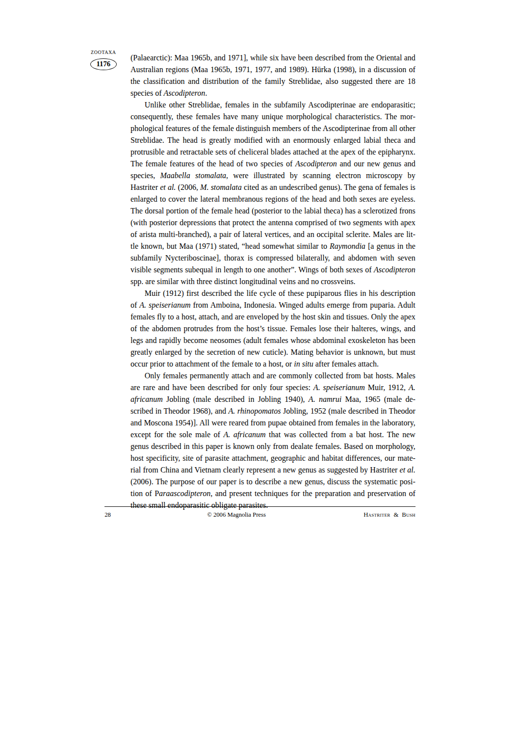Zootaxa
1176
(Palaearctic): Maa 1965b, and 1971], while six have been described from the Oriental and Australian regions (Maa 1965b, 1971, 1977, and 1989). Hürka (1998), in a discussion of the classification and distribution of the family Streblidae, also suggested there are 18 species of Ascodipteron.
Unlike other Streblidae, females in the subfamily Ascodipterinae are endoparasitic; consequently, these females have many unique morphological characteristics. The morphological features of the female distinguish members of the Ascodipterinae from all other Streblidae. The head is greatly modified with an enormously enlarged labial theca and protrusible and retractable sets of cheliceral blades attached at the apex of the epipharynx. The female features of the head of two species of Ascodipteron and our new genus and species, Maabella stomalata, were illustrated by scanning electron microscopy by Hastriter et al. (2006, M. stomalata cited as an undescribed genus). The gena of females is enlarged to cover the lateral membranous regions of the head and both sexes are eyeless. The dorsal portion of the female head (posterior to the labial theca) has a sclerotized frons (with posterior depressions that protect the antenna comprised of two segments with apex of arista multi-branched), a pair of lateral vertices, and an occipital sclerite. Males are little known, but Maa (1971) stated, “head somewhat similar to Raymondia [a genus in the subfamily Nycteriboscinae], thorax is compressed bilaterally, and abdomen with seven visible segments subequal in length to one another”. Wings of both sexes of Ascodipteron spp. are similar with three distinct longitudinal veins and no crossveins.
Muir (1912) first described the life cycle of these pupiparous flies in his description of A. speiserianum from Amboina, Indonesia. Winged adults emerge from puparia. Adult females fly to a host, attach, and are enveloped by the host skin and tissues. Only the apex of the abdomen protrudes from the host’s tissue. Females lose their halteres, wings, and legs and rapidly become neosomes (adult females whose abdominal exoskeleton has been greatly enlarged by the secretion of new cuticle). Mating behavior is unknown, but must occur prior to attachment of the female to a host, or in situ after females attach.
Only females permanently attach and are commonly collected from bat hosts. Males are rare and have been described for only four species: A. speiserianum Muir, 1912, A. africanum Jobling (male described in Jobling 1940), A. namrui Maa, 1965 (male described in Theodor 1968), and A. rhinopomatos Jobling, 1952 (male described in Theodor and Moscona 1954)]. All were reared from pupae obtained from females in the laboratory, except for the sole male of A. africanum that was collected from a bat host. The new genus described in this paper is known only from dealate females. Based on morphology, host specificity, site of parasite attachment, geographic and habitat differences, our material from China and Vietnam clearly represent a new genus as suggested by Hastriter et al. (2006). The purpose of our paper is to describe a new genus, discuss the systematic position of Paraascodipteron, and present techniques for the preparation and preservation of these small endoparasitic obligate parasites.
28
© 2006 Magnolia Press
Hastriter & Bush